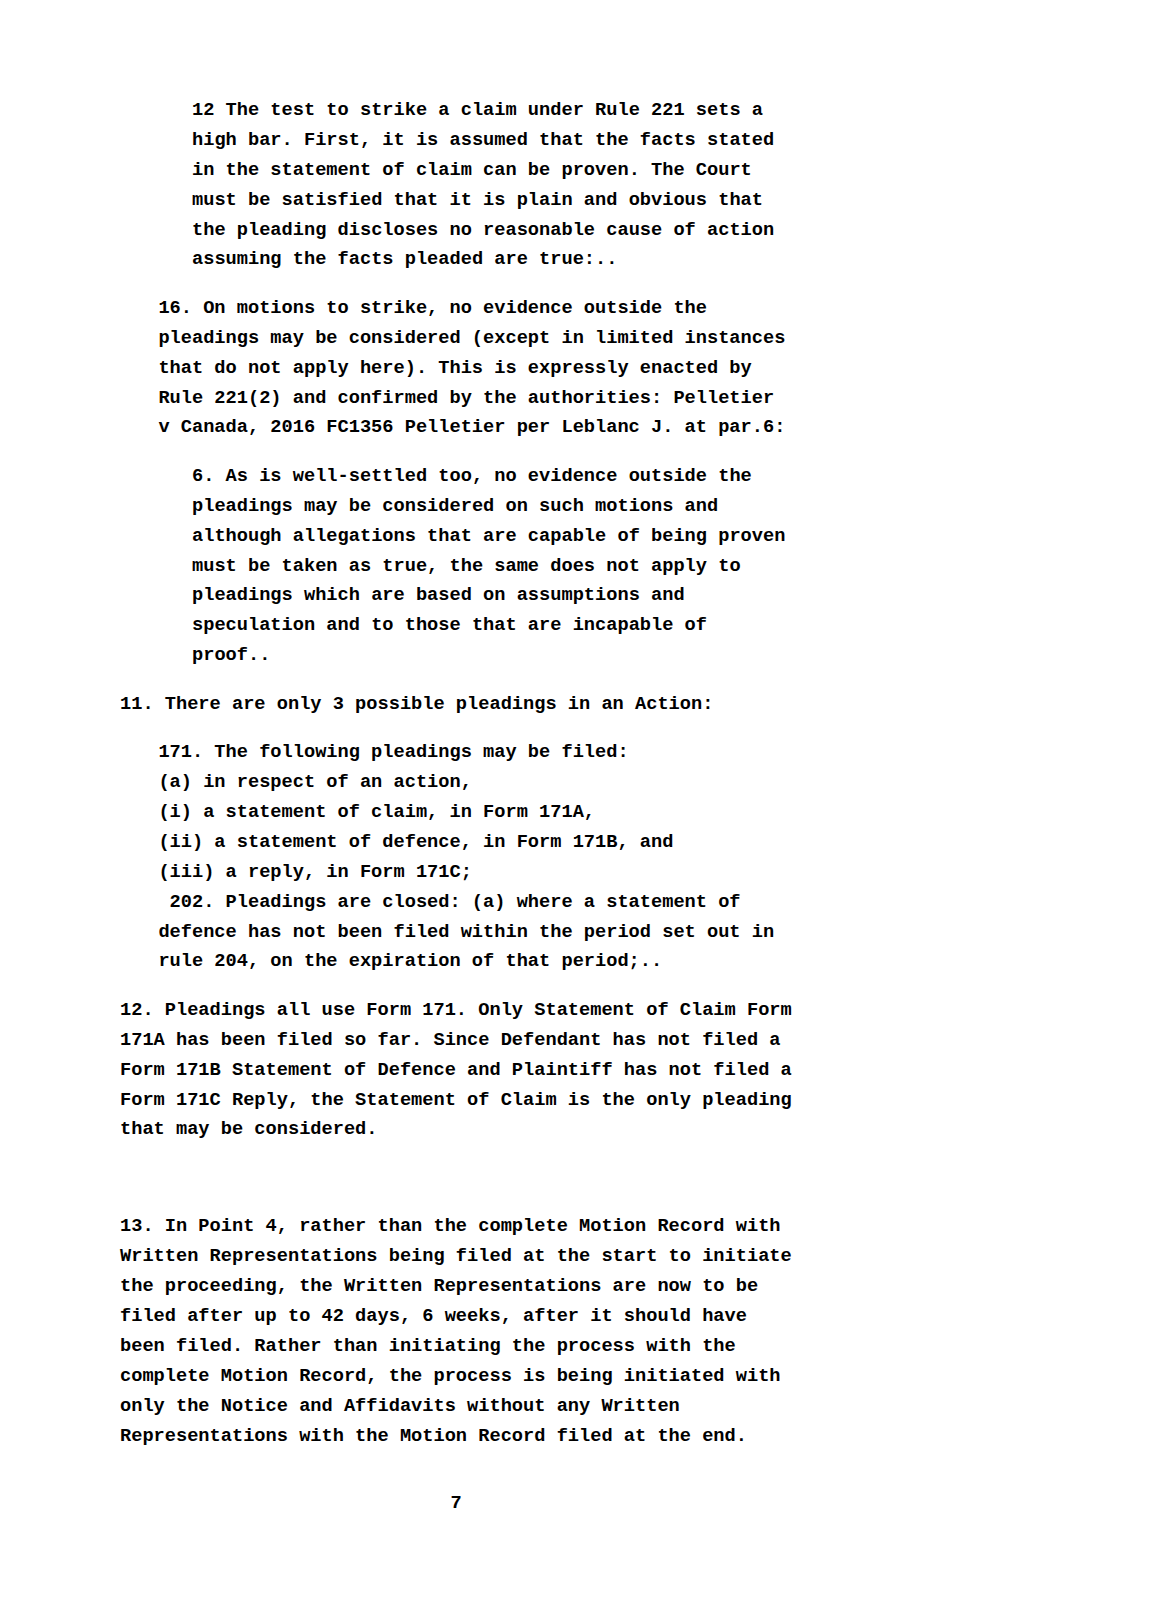12 The test to strike a claim under Rule 221 sets a high bar. First, it is assumed that the facts stated in the statement of claim can be proven. The Court must be satisfied that it is plain and obvious that the pleading discloses no reasonable cause of action assuming the facts pleaded are true:..
16. On motions to strike, no evidence outside the pleadings may be considered (except in limited instances that do not apply here). This is expressly enacted by Rule 221(2) and confirmed by the authorities: Pelletier v Canada, 2016 FC1356 Pelletier per Leblanc J. at par.6:
6. As is well-settled too, no evidence outside the pleadings may be considered on such motions and although allegations that are capable of being proven must be taken as true, the same does not apply to pleadings which are based on assumptions and speculation and to those that are incapable of proof..
11. There are only 3 possible pleadings in an Action:
171. The following pleadings may be filed:
(a) in respect of an action,
(i) a statement of claim, in Form 171A,
(ii) a statement of defence, in Form 171B, and
(iii) a reply, in Form 171C;
202. Pleadings are closed: (a) where a statement of defence has not been filed within the period set out in rule 204, on the expiration of that period;..
12. Pleadings all use Form 171. Only Statement of Claim Form 171A has been filed so far. Since Defendant has not filed a Form 171B Statement of Defence and Plaintiff has not filed a Form 171C Reply, the Statement of Claim is the only pleading that may be considered.
13. In Point 4, rather than the complete Motion Record with Written Representations being filed at the start to initiate the proceeding, the Written Representations are now to be filed after up to 42 days, 6 weeks, after it should have been filed. Rather than initiating the process with the complete Motion Record, the process is being initiated with only the Notice and Affidavits without any Written Representations with the Motion Record filed at the end.
7